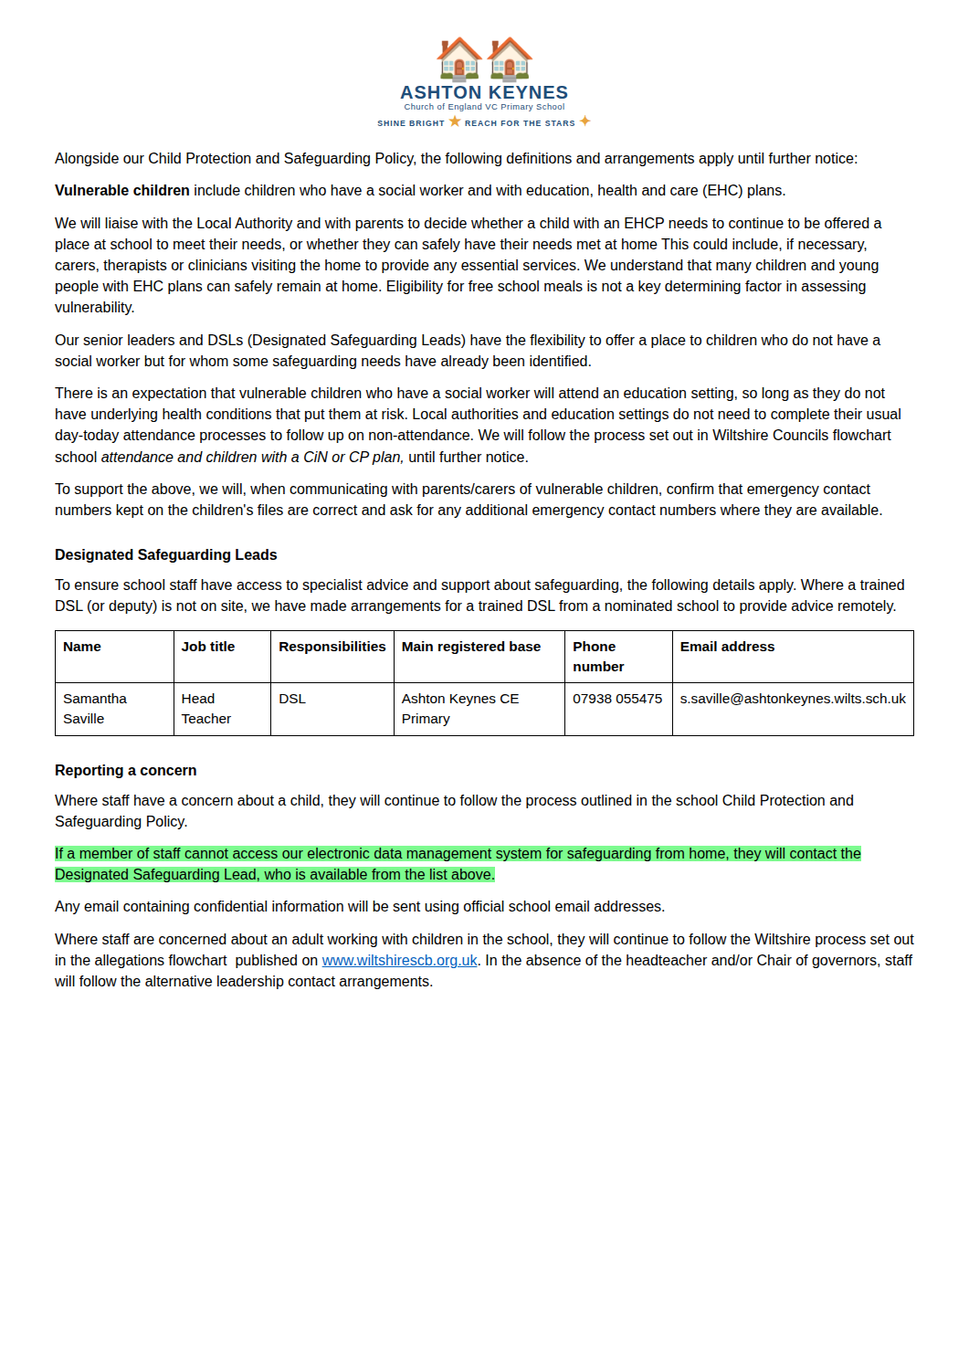🏠🏠
ASHTON KEYNES
Church of England VC Primary School
SHINE BRIGHT ★ REACH FOR THE STARS ✦
Alongside our Child Protection and Safeguarding Policy, the following definitions and arrangements apply until further notice:
Vulnerable children include children who have a social worker and with education, health and care (EHC) plans.
We will liaise with the Local Authority and with parents to decide whether a child with an EHCP needs to continue to be offered a place at school to meet their needs, or whether they can safely have their needs met at home This could include, if necessary, carers, therapists or clinicians visiting the home to provide any essential services. We understand that many children and young people with EHC plans can safely remain at home. Eligibility for free school meals is not a key determining factor in assessing vulnerability.
Our senior leaders and DSLs (Designated Safeguarding Leads) have the flexibility to offer a place to children who do not have a social worker but for whom some safeguarding needs have already been identified.
There is an expectation that vulnerable children who have a social worker will attend an education setting, so long as they do not have underlying health conditions that put them at risk. Local authorities and education settings do not need to complete their usual day-today attendance processes to follow up on non-attendance. We will follow the process set out in Wiltshire Councils flowchart school attendance and children with a CiN or CP plan, until further notice.
To support the above, we will, when communicating with parents/carers of vulnerable children, confirm that emergency contact numbers kept on the children's files are correct and ask for any additional emergency contact numbers where they are available.
Designated Safeguarding Leads
To ensure school staff have access to specialist advice and support about safeguarding, the following details apply. Where a trained DSL (or deputy) is not on site, we have made arrangements for a trained DSL from a nominated school to provide advice remotely.
| Name | Job title | Responsibilities | Main registered base | Phone number | Email address |
| --- | --- | --- | --- | --- | --- |
| Samantha Saville | Head Teacher | DSL | Ashton Keynes CE Primary | 07938 055475 | s.saville@ashtonkeynes.wilts.sch.uk |
Reporting a concern
Where staff have a concern about a child, they will continue to follow the process outlined in the school Child Protection and Safeguarding Policy.
If a member of staff cannot access our electronic data management system for safeguarding from home, they will contact the Designated Safeguarding Lead, who is available from the list above.
Any email containing confidential information will be sent using official school email addresses.
Where staff are concerned about an adult working with children in the school, they will continue to follow the Wiltshire process set out in the allegations flowchart published on www.wiltshirescb.org.uk. In the absence of the headteacher and/or Chair of governors, staff will follow the alternative leadership contact arrangements.